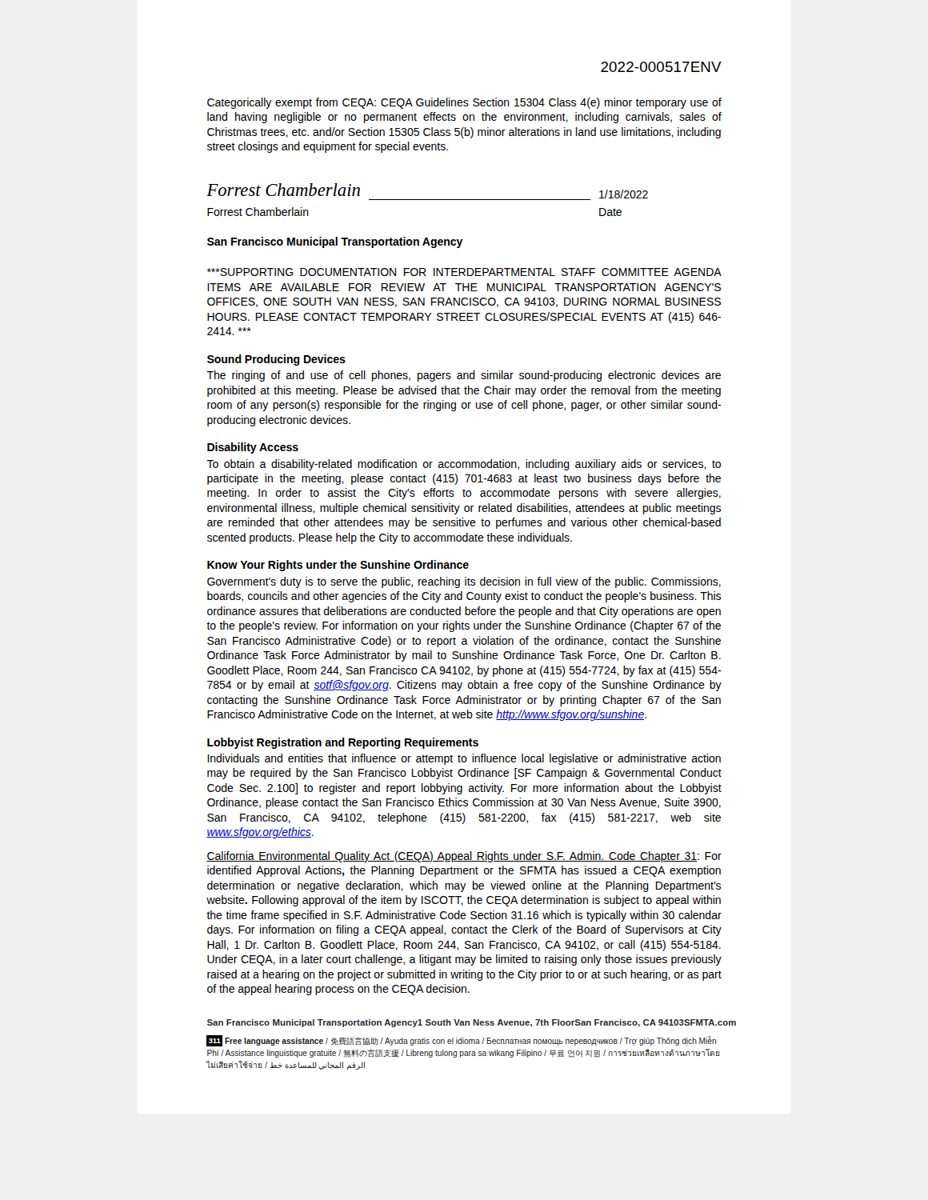2022-000517ENV
Categorically exempt from CEQA: CEQA Guidelines Section 15304 Class 4(e) minor temporary use of land having negligible or no permanent effects on the environment, including carnivals, sales of Christmas trees, etc. and/or Section 15305 Class 5(b) minor alterations in land use limitations, including street closings and equipment for special events.
Forrest Chamberlain 1/18/2022
Forrest Chamberlain Date
San Francisco Municipal Transportation Agency
***SUPPORTING DOCUMENTATION FOR INTERDEPARTMENTAL STAFF COMMITTEE AGENDA ITEMS ARE AVAILABLE FOR REVIEW AT THE MUNICIPAL TRANSPORTATION AGENCY'S OFFICES, ONE SOUTH VAN NESS, SAN FRANCISCO, CA 94103, DURING NORMAL BUSINESS HOURS. PLEASE CONTACT TEMPORARY STREET CLOSURES/SPECIAL EVENTS AT (415) 646-2414. ***
Sound Producing Devices
The ringing of and use of cell phones, pagers and similar sound-producing electronic devices are prohibited at this meeting. Please be advised that the Chair may order the removal from the meeting room of any person(s) responsible for the ringing or use of cell phone, pager, or other similar sound-producing electronic devices.
Disability Access
To obtain a disability-related modification or accommodation, including auxiliary aids or services, to participate in the meeting, please contact (415) 701-4683 at least two business days before the meeting. In order to assist the City's efforts to accommodate persons with severe allergies, environmental illness, multiple chemical sensitivity or related disabilities, attendees at public meetings are reminded that other attendees may be sensitive to perfumes and various other chemical-based scented products. Please help the City to accommodate these individuals.
Know Your Rights under the Sunshine Ordinance
Government's duty is to serve the public, reaching its decision in full view of the public. Commissions, boards, councils and other agencies of the City and County exist to conduct the people's business. This ordinance assures that deliberations are conducted before the people and that City operations are open to the people's review. For information on your rights under the Sunshine Ordinance (Chapter 67 of the San Francisco Administrative Code) or to report a violation of the ordinance, contact the Sunshine Ordinance Task Force Administrator by mail to Sunshine Ordinance Task Force, One Dr. Carlton B. Goodlett Place, Room 244, San Francisco CA 94102, by phone at (415) 554-7724, by fax at (415) 554-7854 or by email at sotf@sfgov.org. Citizens may obtain a free copy of the Sunshine Ordinance by contacting the Sunshine Ordinance Task Force Administrator or by printing Chapter 67 of the San Francisco Administrative Code on the Internet, at web site http://www.sfgov.org/sunshine.
Lobbyist Registration and Reporting Requirements
Individuals and entities that influence or attempt to influence local legislative or administrative action may be required by the San Francisco Lobbyist Ordinance [SF Campaign & Governmental Conduct Code Sec. 2.100] to register and report lobbying activity. For more information about the Lobbyist Ordinance, please contact the San Francisco Ethics Commission at 30 Van Ness Avenue, Suite 3900, San Francisco, CA 94102, telephone (415) 581-2200, fax (415) 581-2217, web site www.sfgov.org/ethics.
California Environmental Quality Act (CEQA) Appeal Rights under S.F. Admin. Code Chapter 31: For identified Approval Actions, the Planning Department or the SFMTA has issued a CEQA exemption determination or negative declaration, which may be viewed online at the Planning Department's website. Following approval of the item by ISCOTT, the CEQA determination is subject to appeal within the time frame specified in S.F. Administrative Code Section 31.16 which is typically within 30 calendar days. For information on filing a CEQA appeal, contact the Clerk of the Board of Supervisors at City Hall, 1 Dr. Carlton B. Goodlett Place, Room 244, San Francisco, CA 94102, or call (415) 554-5184. Under CEQA, in a later court challenge, a litigant may be limited to raising only those issues previously raised at a hearing on the project or submitted in writing to the City prior to or at such hearing, or as part of the appeal hearing process on the CEQA decision.
San Francisco Municipal Transportation Agency 1 South Van Ness Avenue, 7th Floor San Francisco, CA 94103 SFMTA.com
311 Free language assistance / 免費語言協助 / Ayuda gratis con el idioma / Бесплатная помощь переводчиков / Trợ giúp Thông dịch Miễn Phí / Assistance linguistique gratuite / 無料の言語支援 / Libreng tulong para sa wikang Filipino / 무료 언어 지원 / การช่วยเหลือทางด้านภาษาโดยไม่เสียค่าใช้จ่าย / الرقم المجاني للمساعدة خط